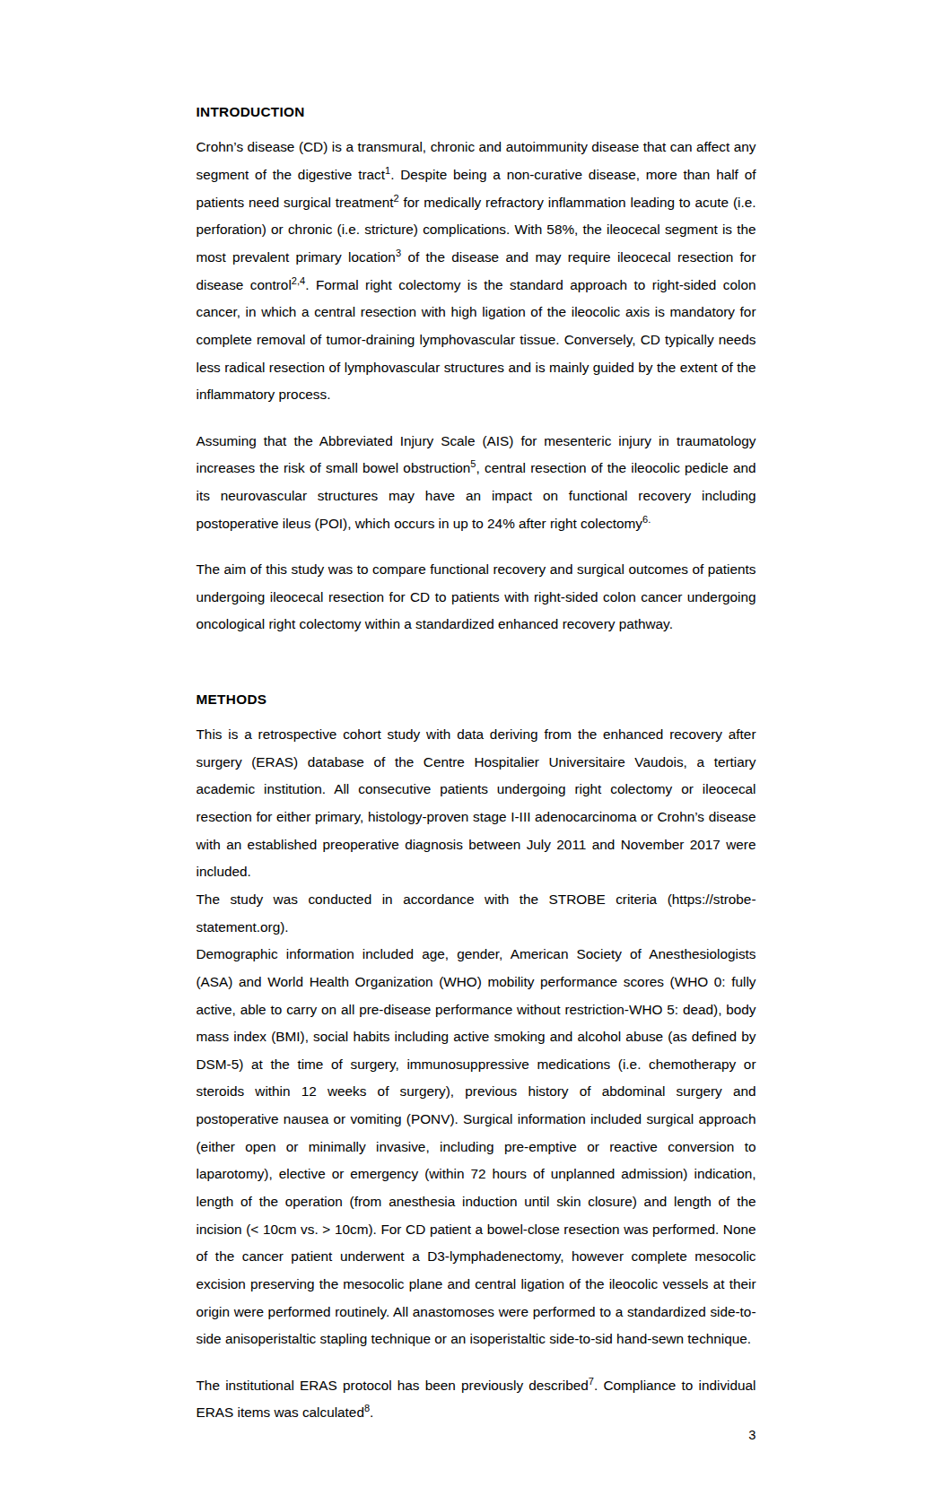INTRODUCTION
Crohn’s disease (CD) is a transmural, chronic and autoimmunity disease that can affect any segment of the digestive tract1. Despite being a non-curative disease, more than half of patients need surgical treatment2 for medically refractory inflammation leading to acute (i.e. perforation) or chronic (i.e. stricture) complications. With 58%, the ileocecal segment is the most prevalent primary location3 of the disease and may require ileocecal resection for disease control2,4. Formal right colectomy is the standard approach to right-sided colon cancer, in which a central resection with high ligation of the ileocolic axis is mandatory for complete removal of tumor-draining lymphovascular tissue. Conversely, CD typically needs less radical resection of lymphovascular structures and is mainly guided by the extent of the inflammatory process.
Assuming that the Abbreviated Injury Scale (AIS) for mesenteric injury in traumatology increases the risk of small bowel obstruction5, central resection of the ileocolic pedicle and its neurovascular structures may have an impact on functional recovery including postoperative ileus (POI), which occurs in up to 24% after right colectomy6.
The aim of this study was to compare functional recovery and surgical outcomes of patients undergoing ileocecal resection for CD to patients with right-sided colon cancer undergoing oncological right colectomy within a standardized enhanced recovery pathway.
METHODS
This is a retrospective cohort study with data deriving from the enhanced recovery after surgery (ERAS) database of the Centre Hospitalier Universitaire Vaudois, a tertiary academic institution. All consecutive patients undergoing right colectomy or ileocecal resection for either primary, histology-proven stage I-III adenocarcinoma or Crohn’s disease with an established preoperative diagnosis between July 2011 and November 2017 were included.
The study was conducted in accordance with the STROBE criteria (https://strobe-statement.org).
Demographic information included age, gender, American Society of Anesthesiologists (ASA) and World Health Organization (WHO) mobility performance scores (WHO 0: fully active, able to carry on all pre-disease performance without restriction-WHO 5: dead), body mass index (BMI), social habits including active smoking and alcohol abuse (as defined by DSM-5) at the time of surgery, immunosuppressive medications (i.e. chemotherapy or steroids within 12 weeks of surgery), previous history of abdominal surgery and postoperative nausea or vomiting (PONV). Surgical information included surgical approach (either open or minimally invasive, including pre-emptive or reactive conversion to laparotomy), elective or emergency (within 72 hours of unplanned admission) indication, length of the operation (from anesthesia induction until skin closure) and length of the incision (< 10cm vs. > 10cm). For CD patient a bowel-close resection was performed. None of the cancer patient underwent a D3-lymphadenectomy, however complete mesocolic excision preserving the mesocolic plane and central ligation of the ileocolic vessels at their origin were performed routinely. All anastomoses were performed to a standardized side-to-side anisoperistaltic stapling technique or an isoperistaltic side-to-sid hand-sewn technique.
The institutional ERAS protocol has been previously described7. Compliance to individual ERAS items was calculated8.
3